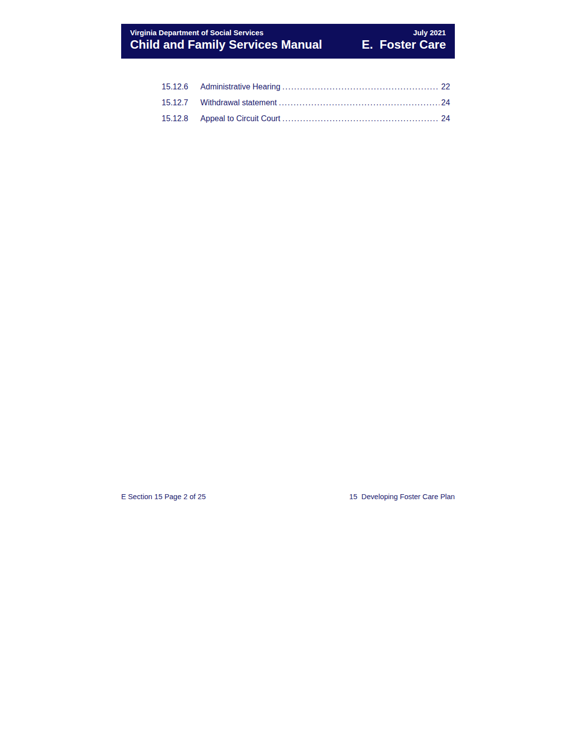Virginia Department of Social Services July 2021
Child and Family Services Manual E. Foster Care
15.12.6 Administrative Hearing ................................................................................ 22
15.12.7 Withdrawal statement ................................................................................. 24
15.12.8 Appeal to Circuit Court ............................................................................... 24
E Section 15 Page 2 of 25 15 Developing Foster Care Plan